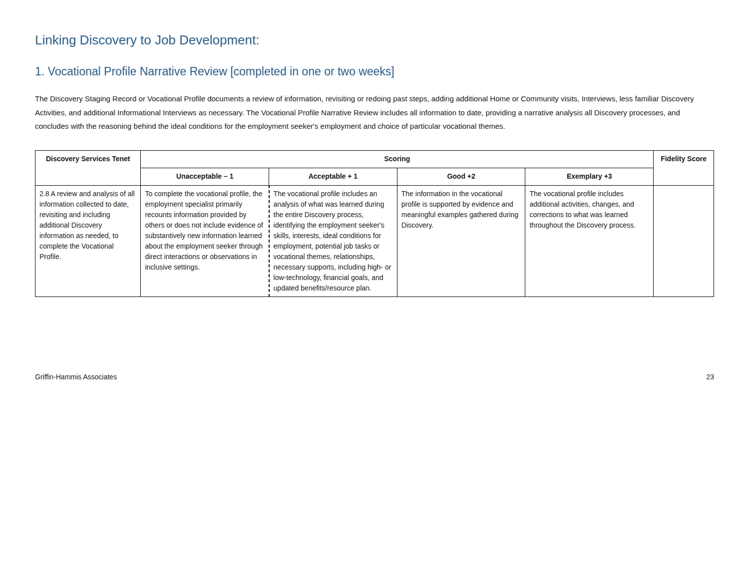Linking Discovery to Job Development:
1. Vocational Profile Narrative Review [completed in one or two weeks]
The Discovery Staging Record or Vocational Profile documents a review of information, revisiting or redoing past steps, adding additional Home or Community visits, Interviews, less familiar Discovery Activities, and additional Informational Interviews as necessary. The Vocational Profile Narrative Review includes all information to date, providing a narrative analysis all Discovery processes, and concludes with the reasoning behind the ideal conditions for the employment seeker's employment and choice of particular vocational themes.
| Discovery Services Tenet | Scoring | Fidelity Score |
| --- | --- | --- |
| Unacceptable – 1 | Acceptable + 1 | Good +2 | Exemplary +3 |
| 2.8 A review and analysis of all information collected to date, revisiting and including additional Discovery information as needed, to complete the Vocational Profile. | To complete the vocational profile, the employment specialist primarily recounts information provided by others or does not include evidence of substantively new information learned about the employment seeker through direct interactions or observations in inclusive settings. | The vocational profile includes an analysis of what was learned during the entire Discovery process, identifying the employment seeker's skills, interests, ideal conditions for employment, potential job tasks or vocational themes, relationships, necessary supports, including high- or low-technology, financial goals, and updated benefits/resource plan. | The information in the vocational profile is supported by evidence and meaningful examples gathered during Discovery. | The vocational profile includes additional activities, changes, and corrections to what was learned throughout the Discovery process. | |
Griffin-Hammis Associates 23